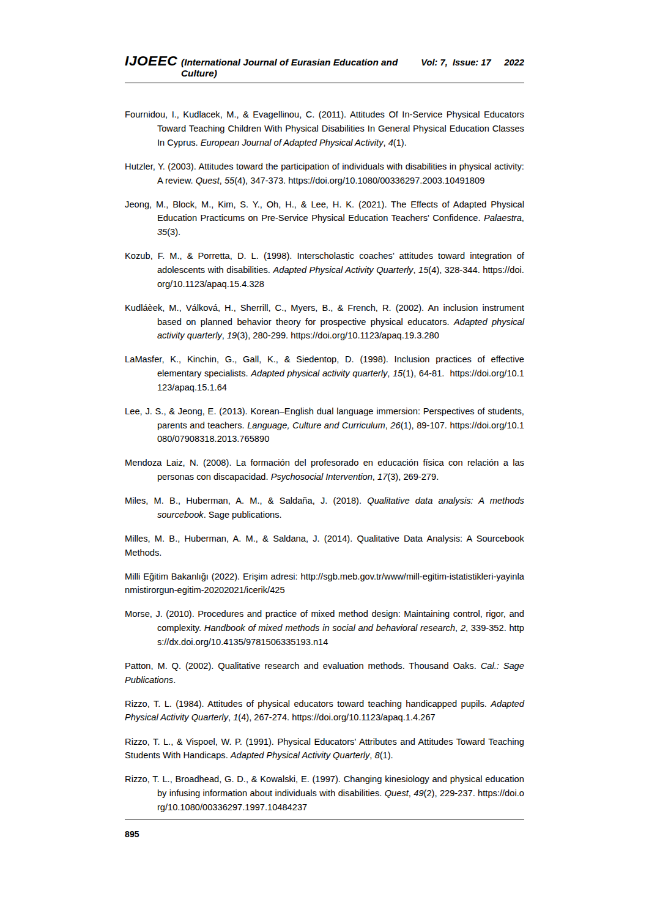IJOEEC (International Journal of Eurasian Education and Culture) Vol: 7, Issue: 17 2022
Fournidou, I., Kudlacek, M., & Evagellinou, C. (2011). Attitudes Of In-Service Physical Educators Toward Teaching Children With Physical Disabilities In General Physical Education Classes In Cyprus. European Journal of Adapted Physical Activity, 4(1).
Hutzler, Y. (2003). Attitudes toward the participation of individuals with disabilities in physical activity: A review. Quest, 55(4), 347-373. https://doi.org/10.1080/00336297.2003.10491809
Jeong, M., Block, M., Kim, S. Y., Oh, H., & Lee, H. K. (2021). The Effects of Adapted Physical Education Practicums on Pre-Service Physical Education Teachers' Confidence. Palaestra, 35(3).
Kozub, F. M., & Porretta, D. L. (1998). Interscholastic coaches’ attitudes toward integration of adolescents with disabilities. Adapted Physical Activity Quarterly, 15(4), 328-344. https://doi.org/10.1123/apaq.15.4.328
Kudláèek, M., Válková, H., Sherrill, C., Myers, B., & French, R. (2002). An inclusion instrument based on planned behavior theory for prospective physical educators. Adapted physical activity quarterly, 19(3), 280-299. https://doi.org/10.1123/apaq.19.3.280
LaMasfer, K., Kinchin, G., Gall, K., & Siedentop, D. (1998). Inclusion practices of effective elementary specialists. Adapted physical activity quarterly, 15(1), 64-81. https://doi.org/10.1123/apaq.15.1.64
Lee, J. S., & Jeong, E. (2013). Korean–English dual language immersion: Perspectives of students, parents and teachers. Language, Culture and Curriculum, 26(1), 89-107. https://doi.org/10.1080/07908318.2013.765890
Mendoza Laiz, N. (2008). La formación del profesorado en educación física con relación a las personas con discapacidad. Psychosocial Intervention, 17(3), 269-279.
Miles, M. B., Huberman, A. M., & Saldaña, J. (2018). Qualitative data analysis: A methods sourcebook. Sage publications.
Milles, M. B., Huberman, A. M., & Saldana, J. (2014). Qualitative Data Analysis: A Sourcebook Methods.
Milli Eğitim Bakanlığı (2022). Erişim adresi: http://sgb.meb.gov.tr/www/mill-egitim-istatistikleri-yayinlanmistirorgun-egitim-20202021/icerik/425
Morse, J. (2010). Procedures and practice of mixed method design: Maintaining control, rigor, and complexity. Handbook of mixed methods in social and behavioral research, 2, 339-352. https://dx.doi.org/10.4135/9781506335193.n14
Patton, M. Q. (2002). Qualitative research and evaluation methods. Thousand Oaks. Cal.: Sage Publications.
Rizzo, T. L. (1984). Attitudes of physical educators toward teaching handicapped pupils. Adapted Physical Activity Quarterly, 1(4), 267-274. https://doi.org/10.1123/apaq.1.4.267
Rizzo, T. L., & Vispoel, W. P. (1991). Physical Educators' Attributes and Attitudes Toward Teaching Students With Handicaps. Adapted Physical Activity Quarterly, 8(1).
Rizzo, T. L., Broadhead, G. D., & Kowalski, E. (1997). Changing kinesiology and physical education by infusing information about individuals with disabilities. Quest, 49(2), 229-237. https://doi.org/10.1080/00336297.1997.10484237
895